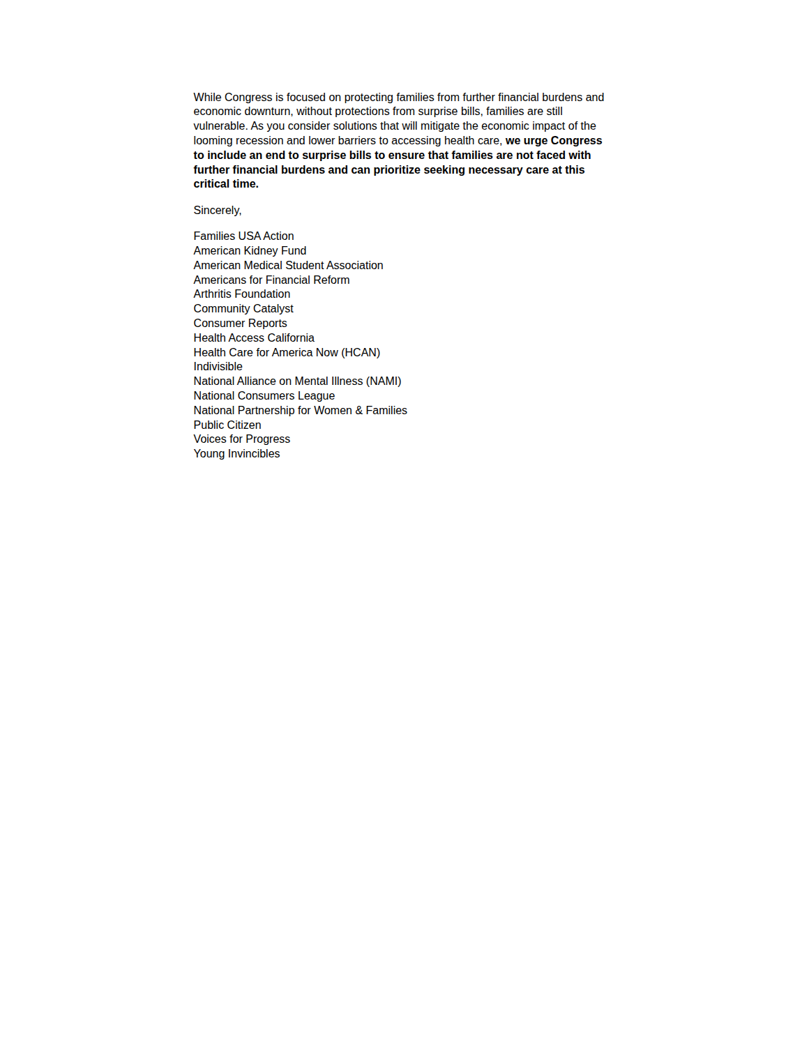While Congress is focused on protecting families from further financial burdens and economic downturn, without protections from surprise bills, families are still vulnerable. As you consider solutions that will mitigate the economic impact of the looming recession and lower barriers to accessing health care, we urge Congress to include an end to surprise bills to ensure that families are not faced with further financial burdens and can prioritize seeking necessary care at this critical time.
Sincerely,
Families USA Action
American Kidney Fund
American Medical Student Association
Americans for Financial Reform
Arthritis Foundation
Community Catalyst
Consumer Reports
Health Access California
Health Care for America Now (HCAN)
Indivisible
National Alliance on Mental Illness (NAMI)
National Consumers League
National Partnership for Women & Families
Public Citizen
Voices for Progress
Young Invincibles